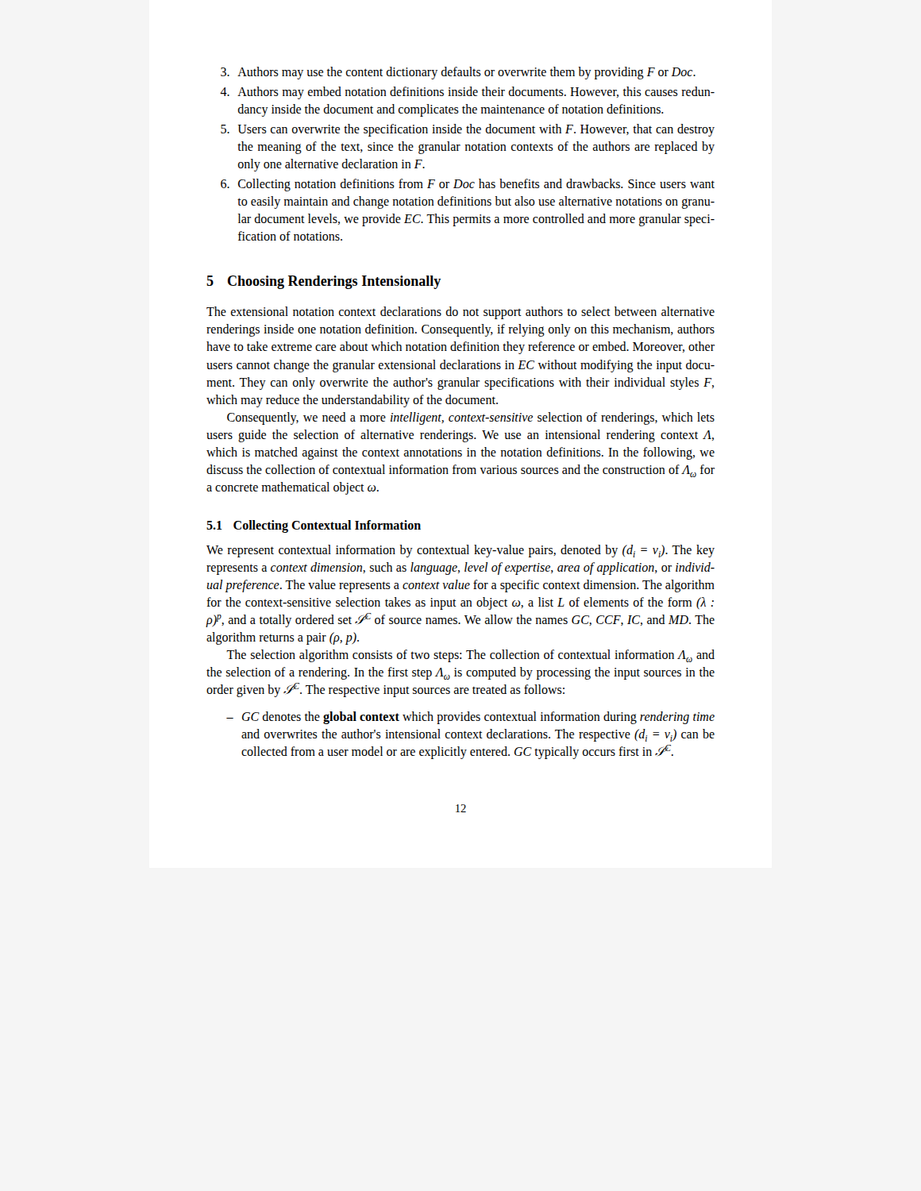Authors may use the content dictionary defaults or overwrite them by providing F or Doc.
Authors may embed notation definitions inside their documents. However, this causes redundancy inside the document and complicates the maintenance of notation definitions.
Users can overwrite the specification inside the document with F. However, that can destroy the meaning of the text, since the granular notation contexts of the authors are replaced by only one alternative declaration in F.
Collecting notation definitions from F or Doc has benefits and drawbacks. Since users want to easily maintain and change notation definitions but also use alternative notations on granular document levels, we provide EC. This permits a more controlled and more granular specification of notations.
5 Choosing Renderings Intensionally
The extensional notation context declarations do not support authors to select between alternative renderings inside one notation definition. Consequently, if relying only on this mechanism, authors have to take extreme care about which notation definition they reference or embed. Moreover, other users cannot change the granular extensional declarations in EC without modifying the input document. They can only overwrite the author's granular specifications with their individual styles F, which may reduce the understandability of the document.
Consequently, we need a more intelligent, context-sensitive selection of renderings, which lets users guide the selection of alternative renderings. We use an intensional rendering context Λ, which is matched against the context annotations in the notation definitions. In the following, we discuss the collection of contextual information from various sources and the construction of Λω for a concrete mathematical object ω.
5.1 Collecting Contextual Information
We represent contextual information by contextual key-value pairs, denoted by (di = vi). The key represents a context dimension, such as language, level of expertise, area of application, or individual preference. The value represents a context value for a specific context dimension. The algorithm for the context-sensitive selection takes as input an object ω, a list L of elements of the form (λ : ρ)p, and a totally ordered set 𝒮C of source names. We allow the names GC, CCF, IC, and MD. The algorithm returns a pair (ρ, p).
The selection algorithm consists of two steps: The collection of contextual information Λω and the selection of a rendering. In the first step Λω is computed by processing the input sources in the order given by 𝒮C. The respective input sources are treated as follows:
GC denotes the global context which provides contextual information during rendering time and overwrites the author's intensional context declarations. The respective (di = vi) can be collected from a user model or are explicitly entered. GC typically occurs first in 𝒮C.
12